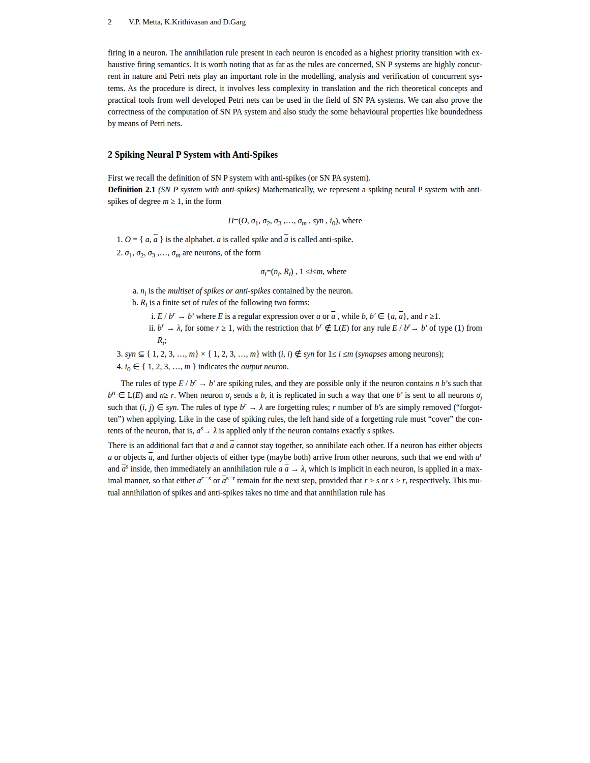2 V.P. Metta, K.Krithivasan and D.Garg
firing in a neuron. The annihilation rule present in each neuron is encoded as a highest priority transition with exhaustive firing semantics. It is worth noting that as far as the rules are concerned, SN P systems are highly concurrent in nature and Petri nets play an important role in the modelling, analysis and verification of concurrent systems. As the procedure is direct, it involves less complexity in translation and the rich theoretical concepts and practical tools from well developed Petri nets can be used in the field of SN PA systems. We can also prove the correctness of the computation of SN PA system and also study the some behavioural properties like boundedness by means of Petri nets.
2 Spiking Neural P System with Anti-Spikes
First we recall the definition of SN P system with anti-spikes (or SN PA system).
Definition 2.1 (SN P system with anti-spikes) Mathematically, we represent a spiking neural P system with anti-spikes of degree m ≥ 1, in the form
Π=(O, σ1, σ2, σ3 ,…, σm , syn , i0), where
O = { a, a } is the alphabet. a is called spike and a is called anti-spike.
σ1, σ2, σ3 ,…, σm are neurons, of the form
σi=(ni, Ri) , 1 ≤i≤m, where
ni is the multiset of spikes or anti-spikes contained by the neuron.
Ri is a finite set of rules of the following two forms:
E / br → b’ where E is a regular expression over a or a , while b, b′ ∈ {a, a}, and r ≥1.
br → λ, for some r ≥ 1, with the restriction that br ∉ L(E) for any rule E / br→ b′ of type (1) from Ri;
syn ⊆ { 1, 2, 3, …, m} × { 1, 2, 3, …, m} with (i, i) ∉ syn for 1≤ i ≤m (synapses among neurons);
i0 ∈ { 1, 2, 3, …, m } indicates the output neuron.
The rules of type E / br → b′ are spiking rules, and they are possible only if the neuron contains n b’s such that bn ∈ L(E) and n≥ r. When neuron σi sends a b, it is replicated in such a way that one b′ is sent to all neurons σj such that (i, j) ∈ syn. The rules of type br → λ are forgetting rules; r number of b′s are simply removed (“forgotten”) when applying. Like in the case of spiking rules, the left hand side of a forgetting rule must “cover” the contents of the neuron, that is, as→ λ is applied only if the neuron contains exactly s spikes.
There is an additional fact that a and a cannot stay together, so annihilate each other. If a neuron has either objects a or objects a, and further objects of either type (maybe both) arrive from other neurons, such that we end with ar and as inside, then immediately an annihilation rule a a → λ, which is implicit in each neuron, is applied in a maximal manner, so that either ar−s or as−r remain for the next step, provided that r ≥ s or s ≥ r, respectively. This mutual annihilation of spikes and anti-spikes takes no time and that annihilation rule has